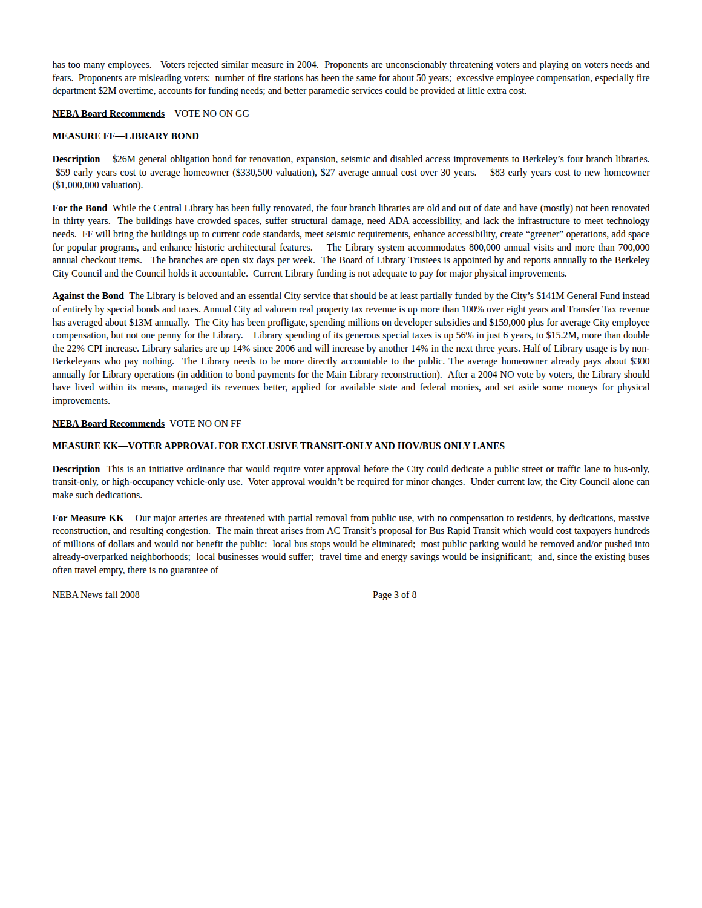has too many employees. Voters rejected similar measure in 2004. Proponents are unconscionably threatening voters and playing on voters needs and fears. Proponents are misleading voters: number of fire stations has been the same for about 50 years; excessive employee compensation, especially fire department $2M overtime, accounts for funding needs; and better paramedic services could be provided at little extra cost.
NEBA Board Recommends VOTE NO ON GG
MEASURE FF—LIBRARY BOND
Description $26M general obligation bond for renovation, expansion, seismic and disabled access improvements to Berkeley’s four branch libraries. $59 early years cost to average homeowner ($330,500 valuation), $27 average annual cost over 30 years. $83 early years cost to new homeowner ($1,000,000 valuation).
For the Bond While the Central Library has been fully renovated, the four branch libraries are old and out of date and have (mostly) not been renovated in thirty years. The buildings have crowded spaces, suffer structural damage, need ADA accessibility, and lack the infrastructure to meet technology needs. FF will bring the buildings up to current code standards, meet seismic requirements, enhance accessibility, create “greener” operations, add space for popular programs, and enhance historic architectural features. The Library system accommodates 800,000 annual visits and more than 700,000 annual checkout items. The branches are open six days per week. The Board of Library Trustees is appointed by and reports annually to the Berkeley City Council and the Council holds it accountable. Current Library funding is not adequate to pay for major physical improvements.
Against the Bond The Library is beloved and an essential City service that should be at least partially funded by the City’s $141M General Fund instead of entirely by special bonds and taxes. Annual City ad valorem real property tax revenue is up more than 100% over eight years and Transfer Tax revenue has averaged about $13M annually. The City has been profligate, spending millions on developer subsidies and $159,000 plus for average City employee compensation, but not one penny for the Library. Library spending of its generous special taxes is up 56% in just 6 years, to $15.2M, more than double the 22% CPI increase. Library salaries are up 14% since 2006 and will increase by another 14% in the next three years. Half of Library usage is by non-Berkeleyans who pay nothing. The Library needs to be more directly accountable to the public. The average homeowner already pays about $300 annually for Library operations (in addition to bond payments for the Main Library reconstruction). After a 2004 NO vote by voters, the Library should have lived within its means, managed its revenues better, applied for available state and federal monies, and set aside some moneys for physical improvements.
NEBA Board Recommends VOTE NO ON FF
MEASURE KK—VOTER APPROVAL FOR EXCLUSIVE TRANSIT-ONLY AND HOV/BUS ONLY LANES
Description This is an initiative ordinance that would require voter approval before the City could dedicate a public street or traffic lane to bus-only, transit-only, or high-occupancy vehicle-only use. Voter approval wouldn’t be required for minor changes. Under current law, the City Council alone can make such dedications.
For Measure KK Our major arteries are threatened with partial removal from public use, with no compensation to residents, by dedications, massive reconstruction, and resulting congestion. The main threat arises from AC Transit’s proposal for Bus Rapid Transit which would cost taxpayers hundreds of millions of dollars and would not benefit the public: local bus stops would be eliminated; most public parking would be removed and/or pushed into already-overparked neighborhoods; local businesses would suffer; travel time and energy savings would be insignificant; and, since the existing buses often travel empty, there is no guarantee of
NEBA News fall 2008 Page 3 of 8